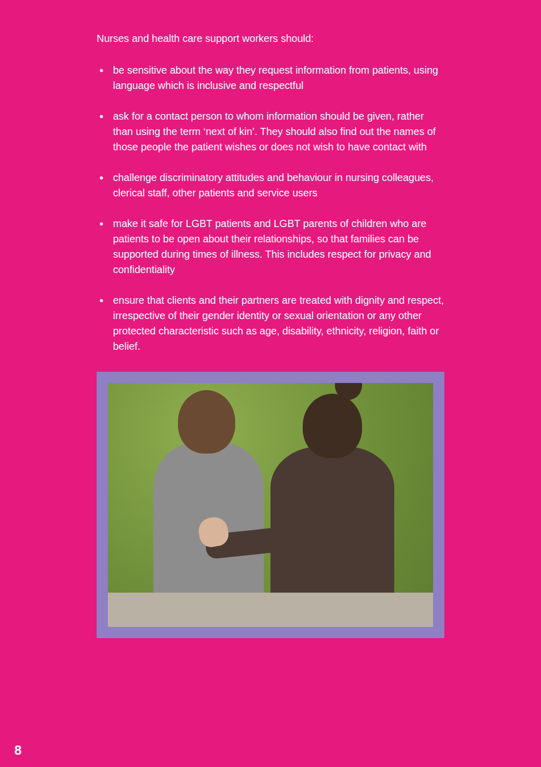Nurses and health care support workers should:
be sensitive about the way they request information from patients, using language which is inclusive and respectful
ask for a contact person to whom information should be given, rather than using the term ‘next of kin’. They should also find out the names of those people the patient wishes or does not wish to have contact with
challenge discriminatory attitudes and behaviour in nursing colleagues, clerical staff, other patients and service users
make it safe for LGBT patients and LGBT parents of children who are patients to be open about their relationships, so that families can be supported during times of illness. This includes respect for privacy and confidentiality
ensure that clients and their partners are treated with dignity and respect, irrespective of their gender identity or sexual orientation or any other protected characteristic such as age, disability, ethnicity, religion, faith or belief.
8